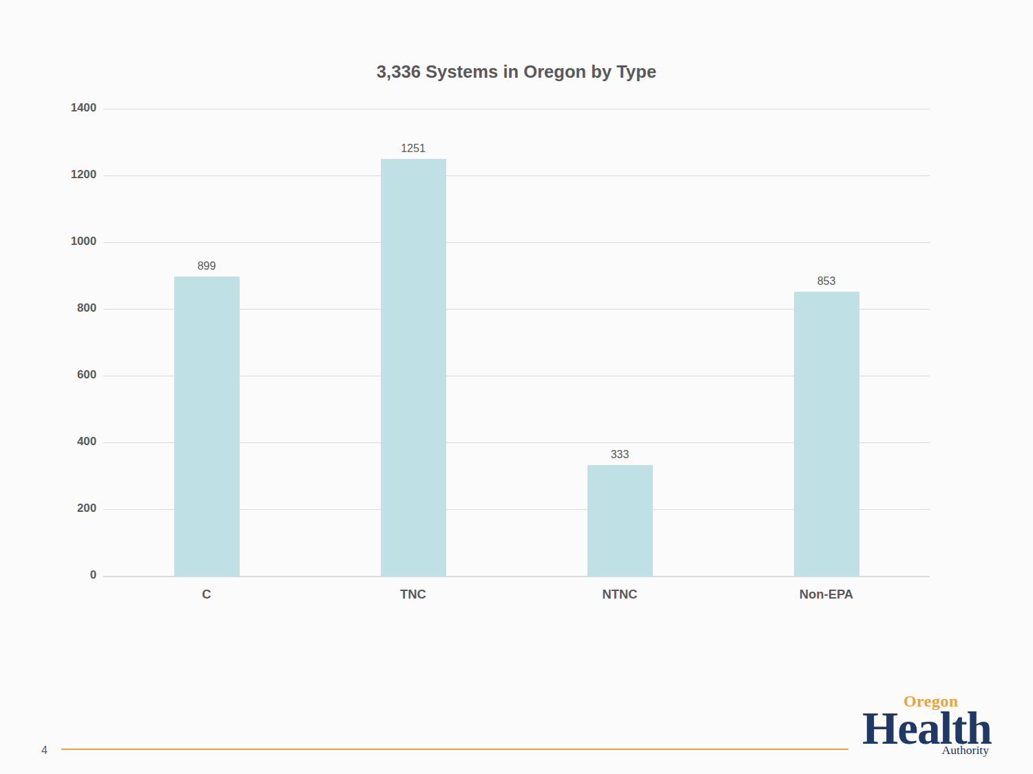3,336 Systems in Oregon by Type
0
200
400
600
800
1000
1200
1400
899
1251
333
853
C
TNC
NTNC
Non-EPA
4
Oregon Health Authority